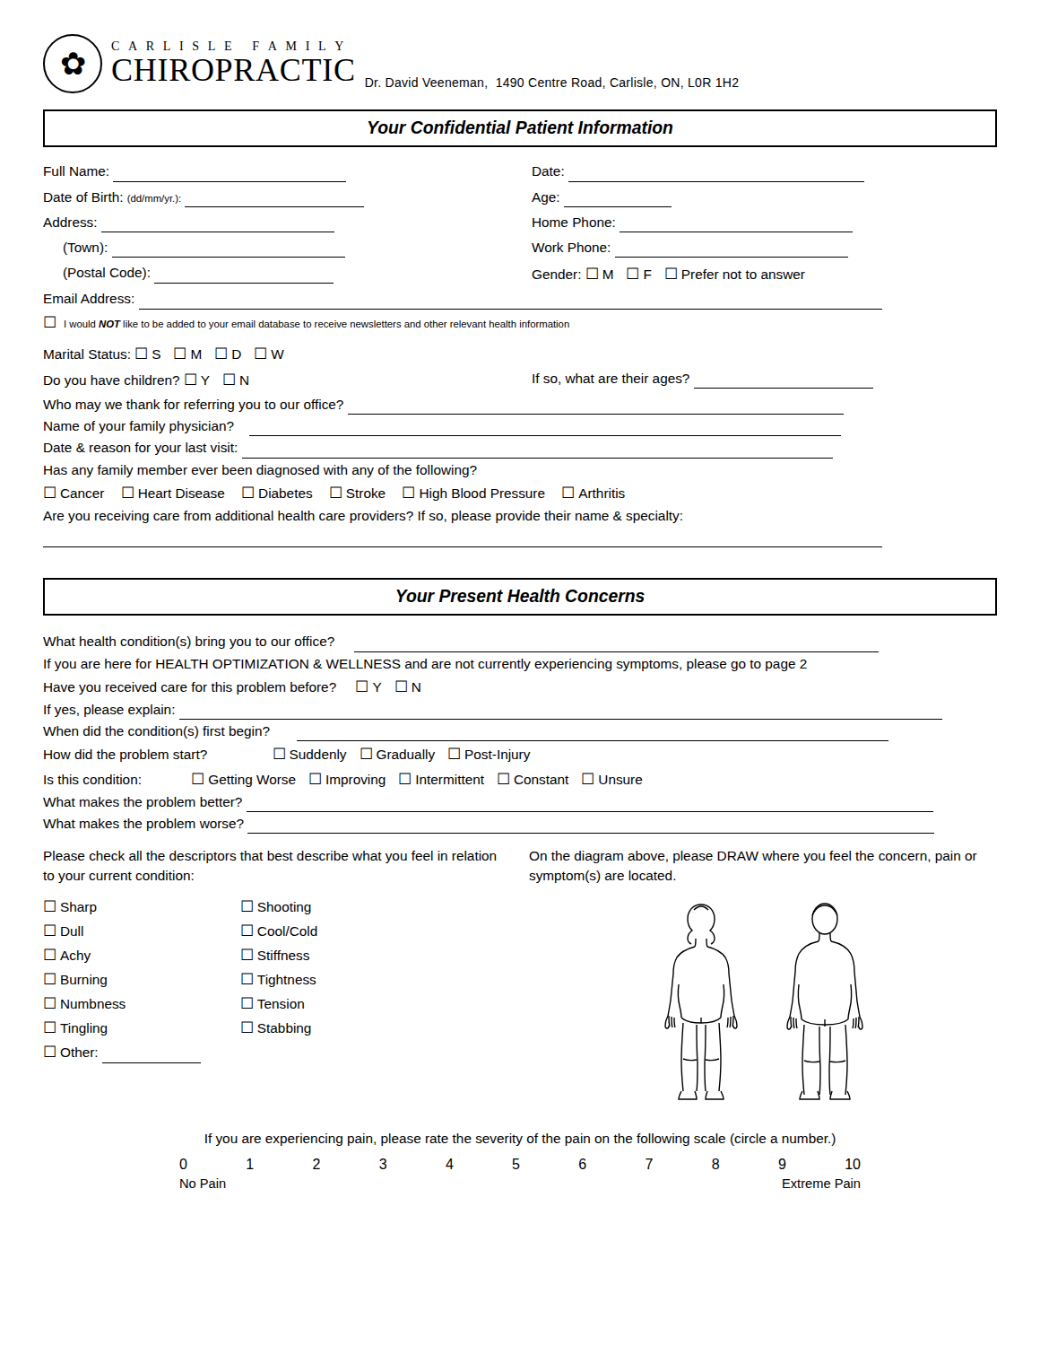✿
C A R L I S L E F A M I L Y
CHIROPRACTIC
Dr. David Veeneman, 1490 Centre Road, Carlisle, ON, L0R 1H2
Your Confidential Patient Information
Full Name:
Date:
Date of Birth: (dd/mm/yr.):
Age:
Address:
Home Phone:
(Town):
Work Phone:
(Postal Code):
Gender: MFPrefer not to answer
Email Address:
I would NOT like to be added to your email database to receive newsletters and other relevant health information
Marital Status: SMDW
Do you have children? YN
If so, what are their ages?
Who may we thank for referring you to our office?
Name of your family physician?
Date & reason for your last visit:
Has any family member ever been diagnosed with any of the following?
Cancer Heart Disease Diabetes Stroke High Blood Pressure Arthritis
Are you receiving care from additional health care providers? If so, please provide their name & specialty:
Your Present Health Concerns
What health condition(s) bring you to our office?
If you are here for HEALTH OPTIMIZATION & WELLNESS and are not currently experiencing symptoms, please go to page 2
Have you received care for this problem before? YN
If yes, please explain:
When did the condition(s) first begin?
How did the problem start? Suddenly Gradually Post-Injury
Is this condition: Getting Worse Improving Intermittent Constant Unsure
What makes the problem better?
What makes the problem worse?
Please check all the descriptors that best describe what you feel in relation to your current condition:
Sharp Dull Achy Burning Numbness Tingling Other:
Shooting Cool/Cold Stiffness Tightness Tension Stabbing
On the diagram above, please DRAW where you feel the concern, pain or symptom(s) are located.
If you are experiencing pain, please rate the severity of the pain on the following scale (circle a number.)
012345678910
No Pain Extreme Pain